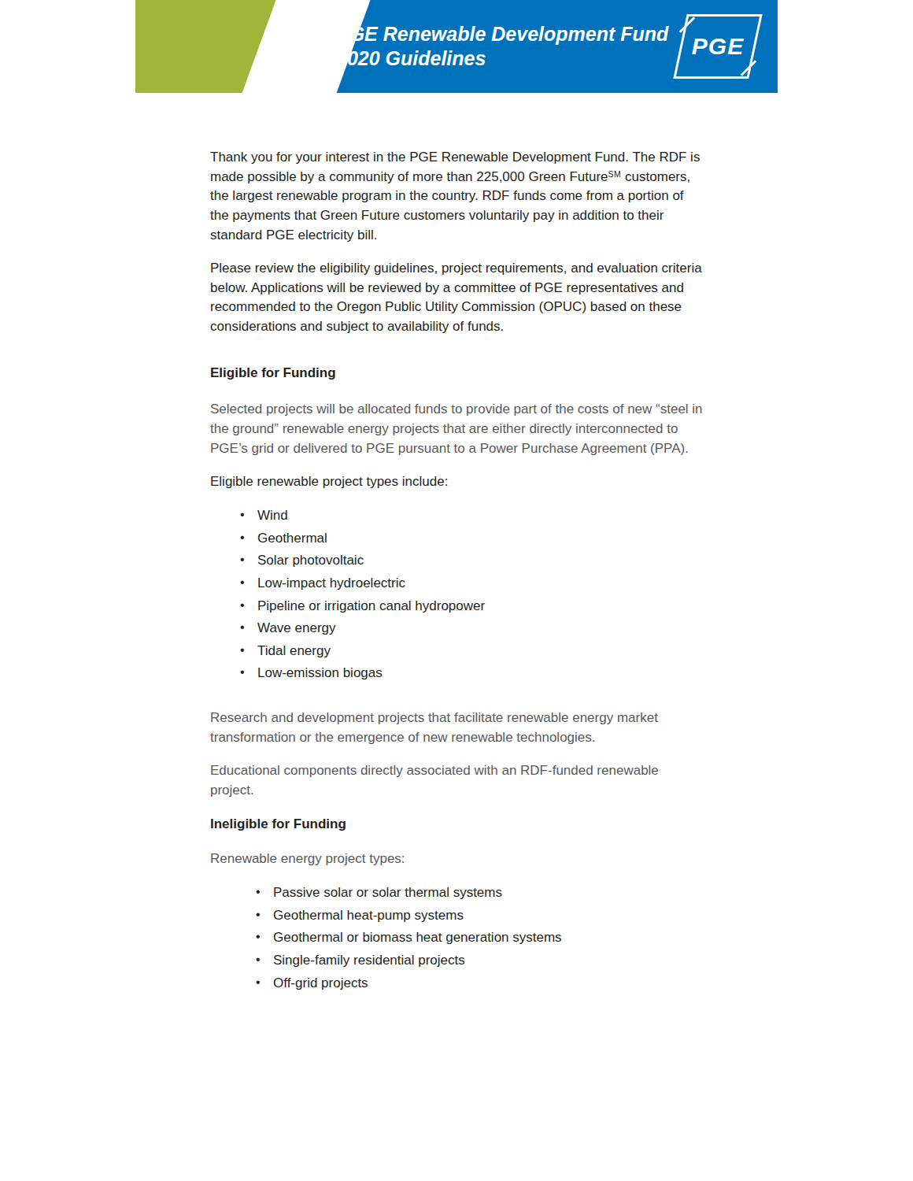PGE Renewable Development Fund 2020 Guidelines
PGE
Thank you for your interest in the PGE Renewable Development Fund. The RDF is made possible by a community of more than 225,000 Green FutureSM customers, the largest renewable program in the country. RDF funds come from a portion of the payments that Green Future customers voluntarily pay in addition to their standard PGE electricity bill.
Please review the eligibility guidelines, project requirements, and evaluation criteria below. Applications will be reviewed by a committee of PGE representatives and recommended to the Oregon Public Utility Commission (OPUC) based on these considerations and subject to availability of funds.
Eligible for Funding
Selected projects will be allocated funds to provide part of the costs of new “steel in the ground” renewable energy projects that are either directly interconnected to PGE’s grid or delivered to PGE pursuant to a Power Purchase Agreement (PPA).
Eligible renewable project types include:
Wind
Geothermal
Solar photovoltaic
Low-impact hydroelectric
Pipeline or irrigation canal hydropower
Wave energy
Tidal energy
Low-emission biogas
Research and development projects that facilitate renewable energy market transformation or the emergence of new renewable technologies.
Educational components directly associated with an RDF-funded renewable project.
Ineligible for Funding
Renewable energy project types:
Passive solar or solar thermal systems
Geothermal heat-pump systems
Geothermal or biomass heat generation systems
Single-family residential projects
Off-grid projects